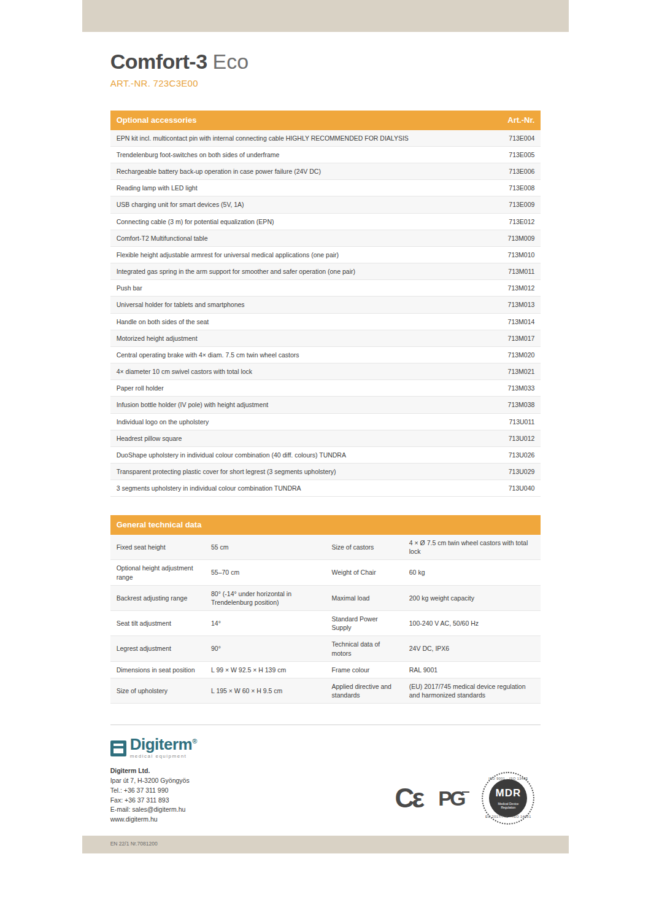Comfort-3 Eco
ART.-NR. 723C3E00
| Optional accessories | Art.-Nr. |
| --- | --- |
| EPN kit incl. multicontact pin with internal connecting cable HIGHLY RECOMMENDED FOR DIALYSIS | 713E004 |
| Trendelenburg foot-switches on both sides of underframe | 713E005 |
| Rechargeable battery back-up operation in case power failure (24V DC) | 713E006 |
| Reading lamp with LED light | 713E008 |
| USB charging unit for smart devices (5V, 1A) | 713E009 |
| Connecting cable (3 m) for potential equalization (EPN) | 713E012 |
| Comfort-T2 Multifunctional table | 713M009 |
| Flexible height adjustable armrest for universal medical applications (one pair) | 713M010 |
| Integrated gas spring in the arm support for smoother and safer operation (one pair) | 713M011 |
| Push bar | 713M012 |
| Universal holder for tablets and smartphones | 713M013 |
| Handle on both sides of the seat | 713M014 |
| Motorized height adjustment | 713M017 |
| Central operating brake with 4× diam. 7.5 cm twin wheel castors | 713M020 |
| 4× diameter 10 cm swivel castors with total lock | 713M021 |
| Paper roll holder | 713M033 |
| Infusion bottle holder (IV pole) with height adjustment | 713M038 |
| Individual logo on the upholstery | 713U011 |
| Headrest pillow square | 713U012 |
| DuoShape upholstery in individual colour combination (40 diff. colours) TUNDRA | 713U026 |
| Transparent protecting plastic cover for short legrest (3 segments upholstery) | 713U029 |
| 3 segments upholstery in individual colour combination TUNDRA | 713U040 |
| General technical data | | |
| --- | --- | --- |
| Fixed seat height | 55 cm | Size of castors | 4 × Ø 7.5 cm twin wheel castors with total lock |
| Optional height adjustment range | 55–70 cm | Weight of Chair | 60 kg |
| Backrest adjusting range | 80° (-14° under horizontal in Trendelenburg position) | Maximal load | 200 kg weight capacity |
| Seat tilt adjustment | 14° | Standard Power Supply | 100-240 V AC, 50/60 Hz |
| Legrest adjustment | 90° | Technical data of motors | 24V DC, IPX6 |
| Dimensions in seat position | L 99 × W 92.5 × H 139 cm | Frame colour | RAL 9001 |
| Size of upholstery | L 195 × W 60 × H 9.5 cm | Applied directive and standards | (EU) 2017/745 medical device regulation and harmonized standards |
Digiterm®
medical equipment
Digiterm Ltd.
Ipar út 7, H-3200 Gyöngyös
Tel.: +36 37 311 990
Fax: +36 37 311 893
E-mail: sales@digiterm.hu
www.digiterm.hu
Cε
PG
ISO 9001 · ISO 13485
MDR
Medical Device
Regulation
EU 2017/745 · ISO 14001
EN 22/1 Nr.7081200